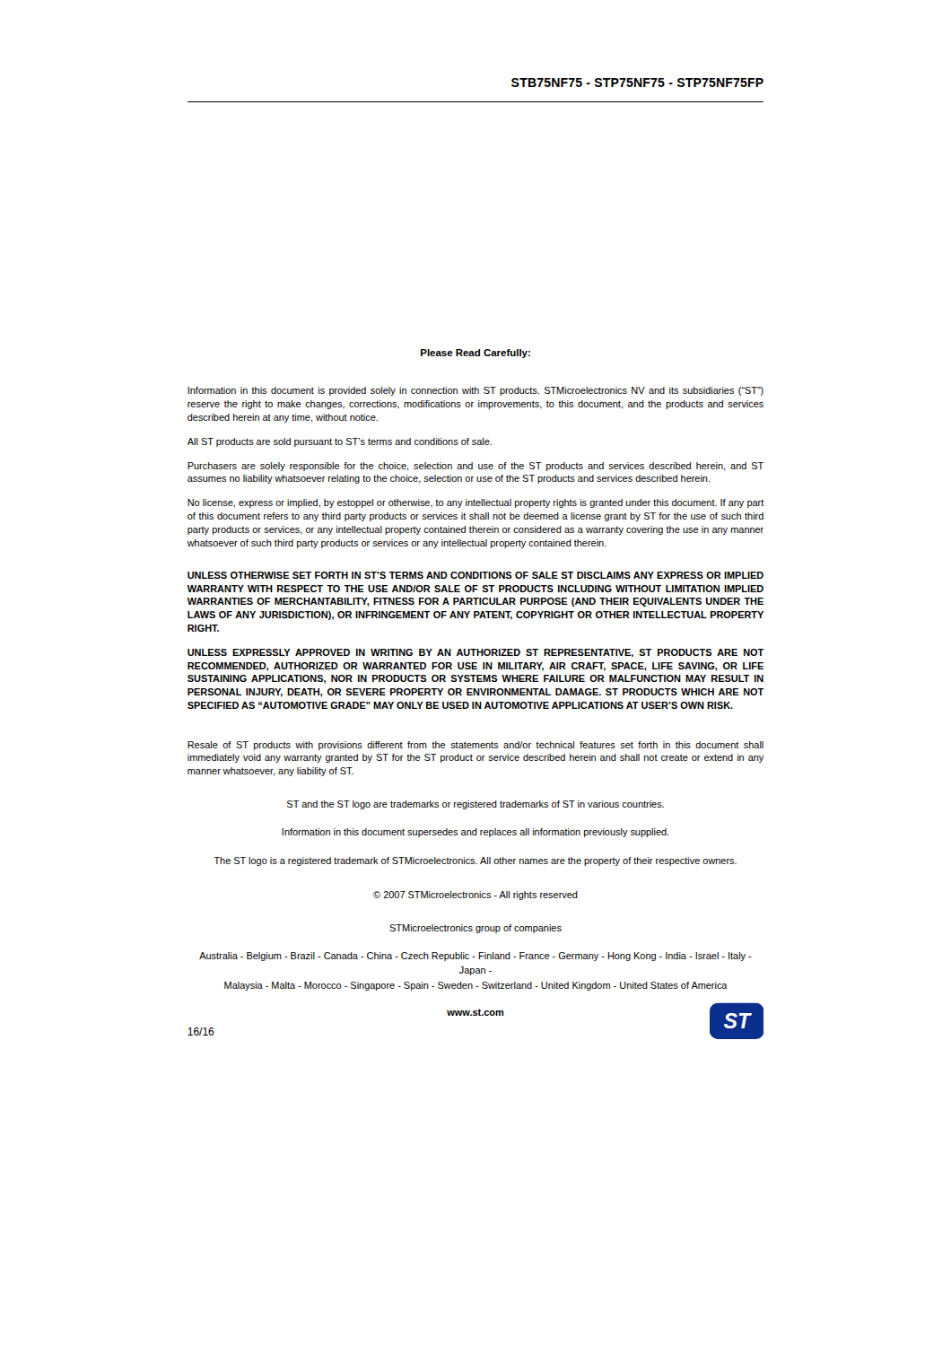STB75NF75 - STP75NF75 - STP75NF75FP
Please Read Carefully:
Information in this document is provided solely in connection with ST products. STMicroelectronics NV and its subsidiaries (“ST”) reserve the right to make changes, corrections, modifications or improvements, to this document, and the products and services described herein at any time, without notice.
All ST products are sold pursuant to ST’s terms and conditions of sale.
Purchasers are solely responsible for the choice, selection and use of the ST products and services described herein, and ST assumes no liability whatsoever relating to the choice, selection or use of the ST products and services described herein.
No license, express or implied, by estoppel or otherwise, to any intellectual property rights is granted under this document. If any part of this document refers to any third party products or services it shall not be deemed a license grant by ST for the use of such third party products or services, or any intellectual property contained therein or considered as a warranty covering the use in any manner whatsoever of such third party products or services or any intellectual property contained therein.
UNLESS OTHERWISE SET FORTH IN ST’S TERMS AND CONDITIONS OF SALE ST DISCLAIMS ANY EXPRESS OR IMPLIED WARRANTY WITH RESPECT TO THE USE AND/OR SALE OF ST PRODUCTS INCLUDING WITHOUT LIMITATION IMPLIED WARRANTIES OF MERCHANTABILITY, FITNESS FOR A PARTICULAR PURPOSE (AND THEIR EQUIVALENTS UNDER THE LAWS OF ANY JURISDICTION), OR INFRINGEMENT OF ANY PATENT, COPYRIGHT OR OTHER INTELLECTUAL PROPERTY RIGHT.
UNLESS EXPRESSLY APPROVED IN WRITING BY AN AUTHORIZED ST REPRESENTATIVE, ST PRODUCTS ARE NOT RECOMMENDED, AUTHORIZED OR WARRANTED FOR USE IN MILITARY, AIR CRAFT, SPACE, LIFE SAVING, OR LIFE SUSTAINING APPLICATIONS, NOR IN PRODUCTS OR SYSTEMS WHERE FAILURE OR MALFUNCTION MAY RESULT IN PERSONAL INJURY, DEATH, OR SEVERE PROPERTY OR ENVIRONMENTAL DAMAGE. ST PRODUCTS WHICH ARE NOT SPECIFIED AS “AUTOMOTIVE GRADE" MAY ONLY BE USED IN AUTOMOTIVE APPLICATIONS AT USER’S OWN RISK.
Resale of ST products with provisions different from the statements and/or technical features set forth in this document shall immediately void any warranty granted by ST for the ST product or service described herein and shall not create or extend in any manner whatsoever, any liability of ST.
ST and the ST logo are trademarks or registered trademarks of ST in various countries.
Information in this document supersedes and replaces all information previously supplied.
The ST logo is a registered trademark of STMicroelectronics. All other names are the property of their respective owners.
© 2007 STMicroelectronics - All rights reserved
STMicroelectronics group of companies
Australia - Belgium - Brazil - Canada - China - Czech Republic - Finland - France - Germany - Hong Kong - India - Israel - Italy - Japan -
Malaysia - Malta - Morocco - Singapore - Spain - Sweden - Switzerland - United Kingdom - United States of America
www.st.com
16/16
ST